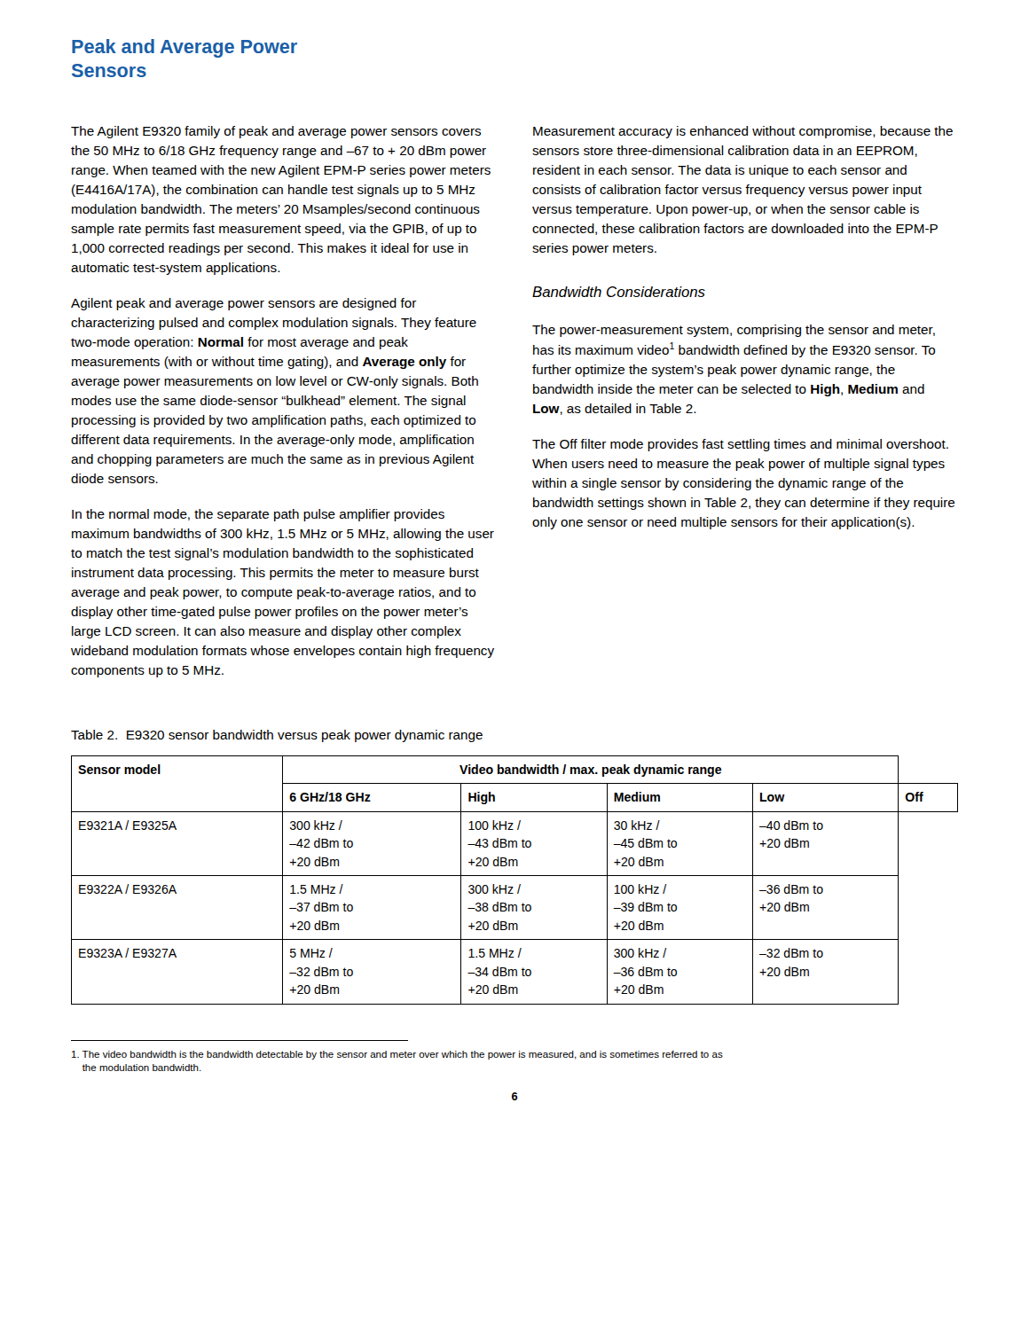Peak and Average Power
Sensors
The Agilent E9320 family of peak and average power sensors covers the 50 MHz to 6/18 GHz frequency range and –67 to + 20 dBm power range. When teamed with the new Agilent EPM-P series power meters (E4416A/17A), the combination can handle test signals up to 5 MHz modulation bandwidth. The meters’ 20 Msamples/second continuous sample rate permits fast measurement speed, via the GPIB, of up to 1,000 corrected readings per second. This makes it ideal for use in automatic test-system applications.
Agilent peak and average power sensors are designed for characterizing pulsed and complex modulation signals. They feature two-mode operation: Normal for most average and peak measurements (with or without time gating), and Average only for average power measurements on low level or CW-only signals. Both modes use the same diode-sensor “bulkhead” element. The signal processing is provided by two amplification paths, each optimized to different data requirements. In the average-only mode, amplification and chopping parameters are much the same as in previous Agilent diode sensors.
In the normal mode, the separate path pulse amplifier provides maximum bandwidths of 300 kHz, 1.5 MHz or 5 MHz, allowing the user to match the test signal’s modulation bandwidth to the sophisticated instrument data processing. This permits the meter to measure burst average and peak power, to compute peak-to-average ratios, and to display other time-gated pulse power profiles on the power meter’s large LCD screen. It can also measure and display other complex wideband modulation formats whose envelopes contain high frequency components up to 5 MHz.
Measurement accuracy is enhanced without compromise, because the sensors store three-dimensional calibration data in an EEPROM, resident in each sensor. The data is unique to each sensor and consists of calibration factor versus frequency versus power input versus temperature. Upon power-up, or when the sensor cable is connected, these calibration factors are downloaded into the EPM-P series power meters.
Bandwidth Considerations
The power-measurement system, comprising the sensor and meter, has its maximum video1 bandwidth defined by the E9320 sensor. To further optimize the system’s peak power dynamic range, the bandwidth inside the meter can be selected to High, Medium and Low, as detailed in Table 2.
The Off filter mode provides fast settling times and minimal overshoot. When users need to measure the peak power of multiple signal types within a single sensor by considering the dynamic range of the bandwidth settings shown in Table 2, they can determine if they require only one sensor or need multiple sensors for their application(s).
Table 2. E9320 sensor bandwidth versus peak power dynamic range
| Sensor model | Video bandwidth / max. peak dynamic range |
| --- | --- |
| 6 GHz/18 GHz | High | Medium | Low | Off |
| E9321A / E9325A | 300 kHz / –42 dBm to +20 dBm | 100 kHz / –43 dBm to +20 dBm | 30 kHz / –45 dBm to +20 dBm | –40 dBm to +20 dBm |
| E9322A / E9326A | 1.5 MHz / –37 dBm to +20 dBm | 300 kHz / –38 dBm to +20 dBm | 100 kHz / –39 dBm to +20 dBm | –36 dBm to +20 dBm |
| E9323A / E9327A | 5 MHz / –32 dBm to +20 dBm | 1.5 MHz / –34 dBm to +20 dBm | 300 kHz / –36 dBm to +20 dBm | –32 dBm to +20 dBm |
1. The video bandwidth is the bandwidth detectable by the sensor and meter over which the power is measured, and is sometimes referred to asthe modulation bandwidth.
6